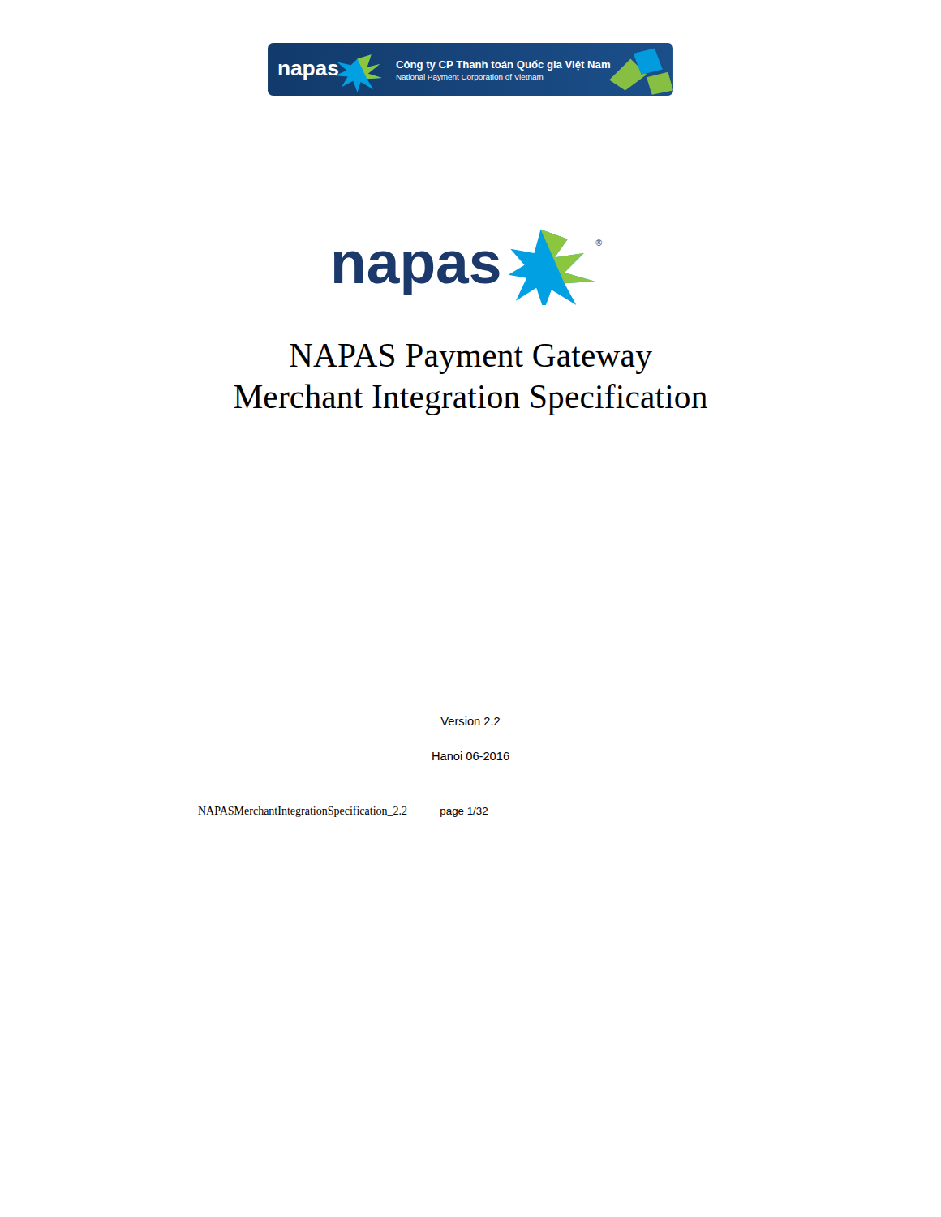NAPAS Payment Gateway
Merchant Integration Specification
Version 2.2
Hanoi 06-2016
NAPASMerchantIntegrationSpecification_2.2 page 1/32